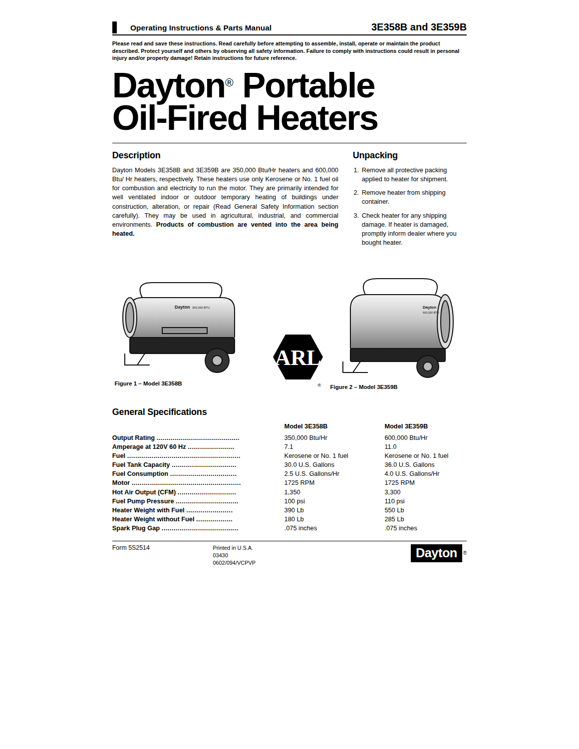Operating Instructions & Parts Manual
3E358B and 3E359B
Please read and save these instructions. Read carefully before attempting to assemble, install, operate or maintain the product described. Protect yourself and others by observing all safety information. Failure to comply with instructions could result in personal injury and/or property damage! Retain instructions for future reference.
Dayton® PortableOil-Fired Heaters
Description
Dayton Models 3E358B and 3E359B are 350,000 Btu/Hr heaters and 600,000 Btu/ Hr heaters, respectively. These heaters use only Kerosene or No. 1 fuel oil for combustion and electricity to run the motor. They are primarily intended for well ventilated indoor or outdoor temporary heating of buildings under construction, alteration, or repair (Read General Safety Information section carefully). They may be used in agricultural, industrial, and commercial environments. Products of combustion are vented into the area being heated.
Unpacking
Remove all protective packing applied to heater for shipment.
Remove heater from shipping container.
Check heater for any shipping damage. If heater is damaged, promptly inform dealer where you bought heater.
Figure 1 – Model 3E358B
®
Figure 2 – Model 3E359B
General Specifications
| | Model 3E358B | Model 3E359B |
| Output Rating ......................................... | 350,000 Btu/Hr | 600,000 Btu/Hr |
| Amperage at 120V 60 Hz ....................... | 7.1 | 11.0 |
| Fuel ........................................................ | Kerosene or No. 1 fuel | Kerosene or No. 1 fuel |
| Fuel Tank Capacity ................................ | 30.0 U.S. Gallons | 36.0 U.S. Gallons |
| Fuel Consumption ................................. | 2.5 U.S. Gallons/Hr | 4.0 U.S. Gallons/Hr |
| Motor ...................................................... | 1725 RPM | 1725 RPM |
| Hot Air Output (CFM) ............................. | 1,350 | 3,300 |
| Fuel Pump Pressure ............................... | 100 psi | 110 psi |
| Heater Weight with Fuel ....................... | 390 Lb | 550 Lb |
| Heater Weight without Fuel .................. | 180 Lb | 285 Lb |
| Spark Plug Gap ...................................... | .075 inches | .075 inches |
Form 5S2514
Printed in U.S.A.
03430
0602/094/VCPVP
Dayton®